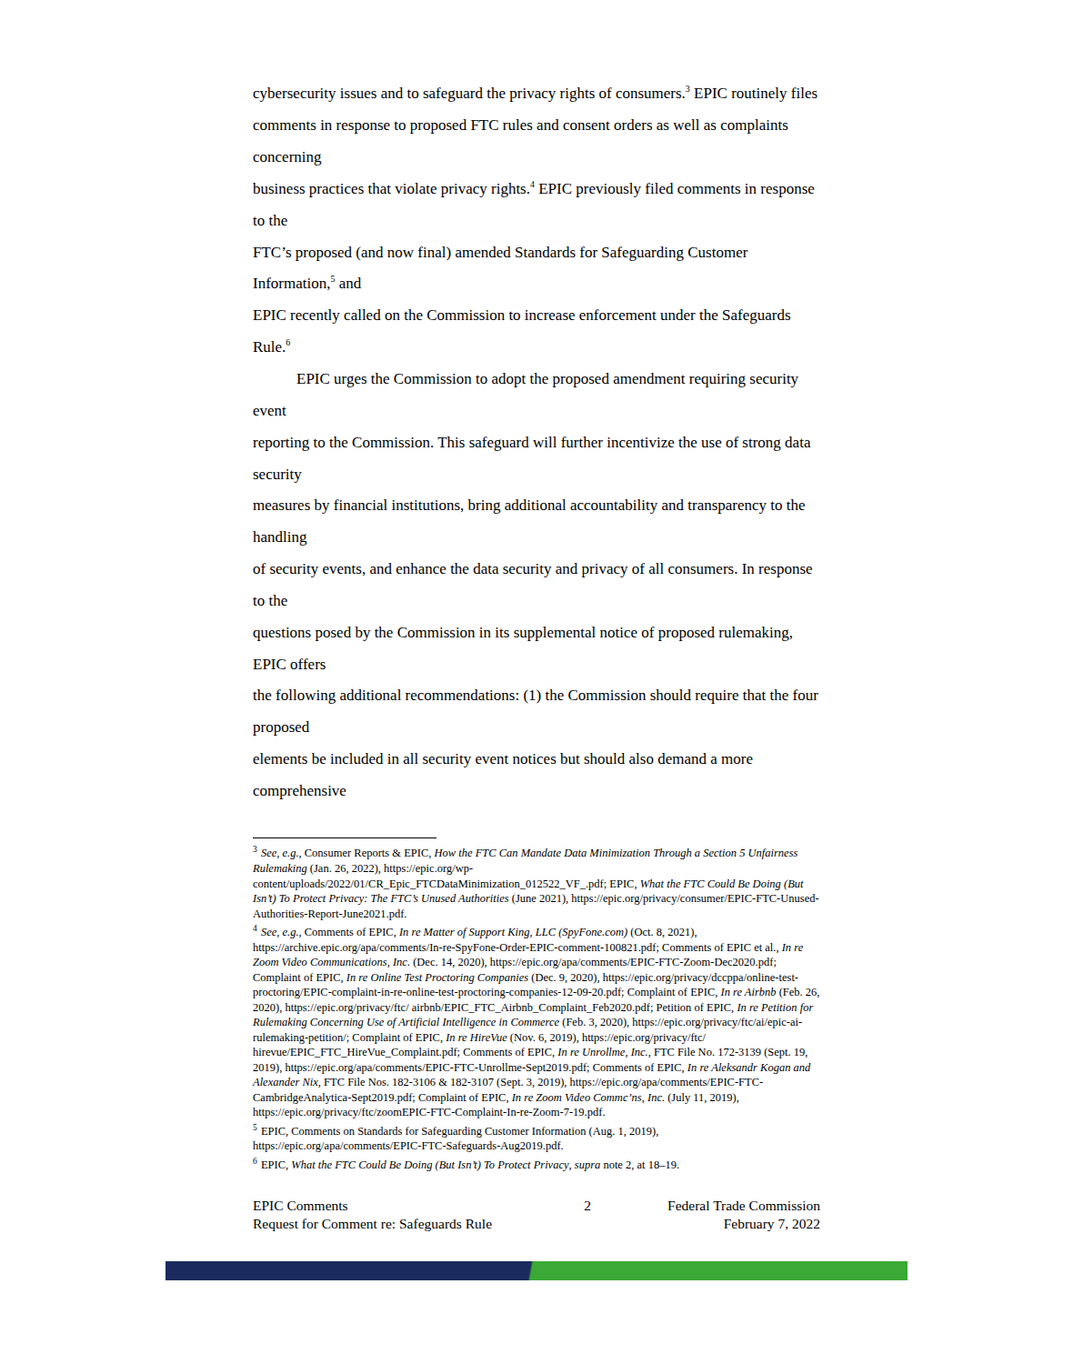cybersecurity issues and to safeguard the privacy rights of consumers.3 EPIC routinely files
comments in response to proposed FTC rules and consent orders as well as complaints concerning
business practices that violate privacy rights.4 EPIC previously filed comments in response to the
FTC’s proposed (and now final) amended Standards for Safeguarding Customer Information,5 and
EPIC recently called on the Commission to increase enforcement under the Safeguards Rule.6
EPIC urges the Commission to adopt the proposed amendment requiring security event
reporting to the Commission. This safeguard will further incentivize the use of strong data security
measures by financial institutions, bring additional accountability and transparency to the handling
of security events, and enhance the data security and privacy of all consumers. In response to the
questions posed by the Commission in its supplemental notice of proposed rulemaking, EPIC offers
the following additional recommendations: (1) the Commission should require that the four proposed
elements be included in all security event notices but should also demand a more comprehensive
3 See, e.g., Consumer Reports & EPIC, How the FTC Can Mandate Data Minimization Through a Section 5 Unfairness Rulemaking (Jan. 26, 2022), https://epic.org/wp-content/uploads/2022/01/CR_Epic_FTCDataMinimization_012522_VF_.pdf; EPIC, What the FTC Could Be Doing (But Isn’t) To Protect Privacy: The FTC’s Unused Authorities (June 2021), https://epic.org/privacy/consumer/EPIC-FTC-Unused-Authorities-Report-June2021.pdf.
4 See, e.g., Comments of EPIC, In re Matter of Support King, LLC (SpyFone.com) (Oct. 8, 2021), https://archive.epic.org/apa/comments/In-re-SpyFone-Order-EPIC-comment-100821.pdf; Comments of EPIC et al., In re Zoom Video Communications, Inc. (Dec. 14, 2020), https://epic.org/apa/comments/EPIC-FTC-Zoom-Dec2020.pdf; Complaint of EPIC, In re Online Test Proctoring Companies (Dec. 9, 2020), https://epic.org/privacy/dccppa/online-test-proctoring/EPIC-complaint-in-re-online-test-proctoring-companies-12-09-20.pdf; Complaint of EPIC, In re Airbnb (Feb. 26, 2020), https://epic.org/privacy/ftc/ airbnb/EPIC_FTC_Airbnb_Complaint_Feb2020.pdf; Petition of EPIC, In re Petition for Rulemaking Concerning Use of Artificial Intelligence in Commerce (Feb. 3, 2020), https://epic.org/privacy/ftc/ai/epic-ai-rulemaking-petition/; Complaint of EPIC, In re HireVue (Nov. 6, 2019), https://epic.org/privacy/ftc/ hirevue/EPIC_FTC_HireVue_Complaint.pdf; Comments of EPIC, In re Unrollme, Inc., FTC File No. 172-3139 (Sept. 19, 2019), https://epic.org/apa/comments/EPIC-FTC-Unrollme-Sept2019.pdf; Comments of EPIC, In re Aleksandr Kogan and Alexander Nix, FTC File Nos. 182-3106 & 182-3107 (Sept. 3, 2019), https://epic.org/apa/comments/EPIC-FTC-CambridgeAnalytica-Sept2019.pdf; Complaint of EPIC, In re Zoom Video Commc’ns, Inc. (July 11, 2019), https://epic.org/privacy/ftc/zoomEPIC-FTC-Complaint-In-re-Zoom-7-19.pdf.
5 EPIC, Comments on Standards for Safeguarding Customer Information (Aug. 1, 2019), https://epic.org/apa/comments/EPIC-FTC-Safeguards-Aug2019.pdf.
6 EPIC, What the FTC Could Be Doing (But Isn’t) To Protect Privacy, supra note 2, at 18–19.
| EPIC Comments | 2 | Federal Trade Commission |
| Request for Comment re: Safeguards Rule | | February 7, 2022 |